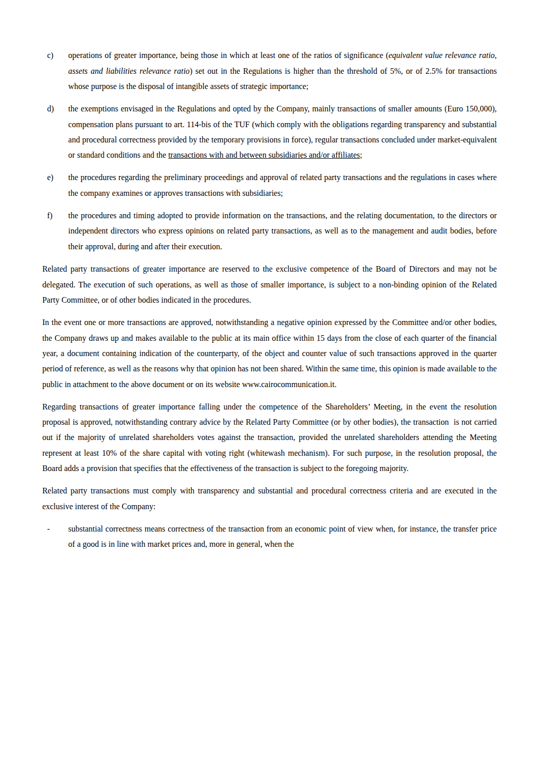c) operations of greater importance, being those in which at least one of the ratios of significance (equivalent value relevance ratio, assets and liabilities relevance ratio) set out in the Regulations is higher than the threshold of 5%, or of 2.5% for transactions whose purpose is the disposal of intangible assets of strategic importance;
d) the exemptions envisaged in the Regulations and opted by the Company, mainly transactions of smaller amounts (Euro 150,000), compensation plans pursuant to art. 114-bis of the TUF (which comply with the obligations regarding transparency and substantial and procedural correctness provided by the temporary provisions in force), regular transactions concluded under market-equivalent or standard conditions and the transactions with and between subsidiaries and/or affiliates;
e) the procedures regarding the preliminary proceedings and approval of related party transactions and the regulations in cases where the company examines or approves transactions with subsidiaries;
f) the procedures and timing adopted to provide information on the transactions, and the relating documentation, to the directors or independent directors who express opinions on related party transactions, as well as to the management and audit bodies, before their approval, during and after their execution.
Related party transactions of greater importance are reserved to the exclusive competence of the Board of Directors and may not be delegated. The execution of such operations, as well as those of smaller importance, is subject to a non-binding opinion of the Related Party Committee, or of other bodies indicated in the procedures.
In the event one or more transactions are approved, notwithstanding a negative opinion expressed by the Committee and/or other bodies, the Company draws up and makes available to the public at its main office within 15 days from the close of each quarter of the financial year, a document containing indication of the counterparty, of the object and counter value of such transactions approved in the quarter period of reference, as well as the reasons why that opinion has not been shared. Within the same time, this opinion is made available to the public in attachment to the above document or on its website www.cairocommunication.it.
Regarding transactions of greater importance falling under the competence of the Shareholders’ Meeting, in the event the resolution proposal is approved, notwithstanding contrary advice by the Related Party Committee (or by other bodies), the transaction is not carried out if the majority of unrelated shareholders votes against the transaction, provided the unrelated shareholders attending the Meeting represent at least 10% of the share capital with voting right (whitewash mechanism). For such purpose, in the resolution proposal, the Board adds a provision that specifies that the effectiveness of the transaction is subject to the foregoing majority.
Related party transactions must comply with transparency and substantial and procedural correctness criteria and are executed in the exclusive interest of the Company:
-substantial correctness means correctness of the transaction from an economic point of view when, for instance, the transfer price of a good is in line with market prices and, more in general, when the